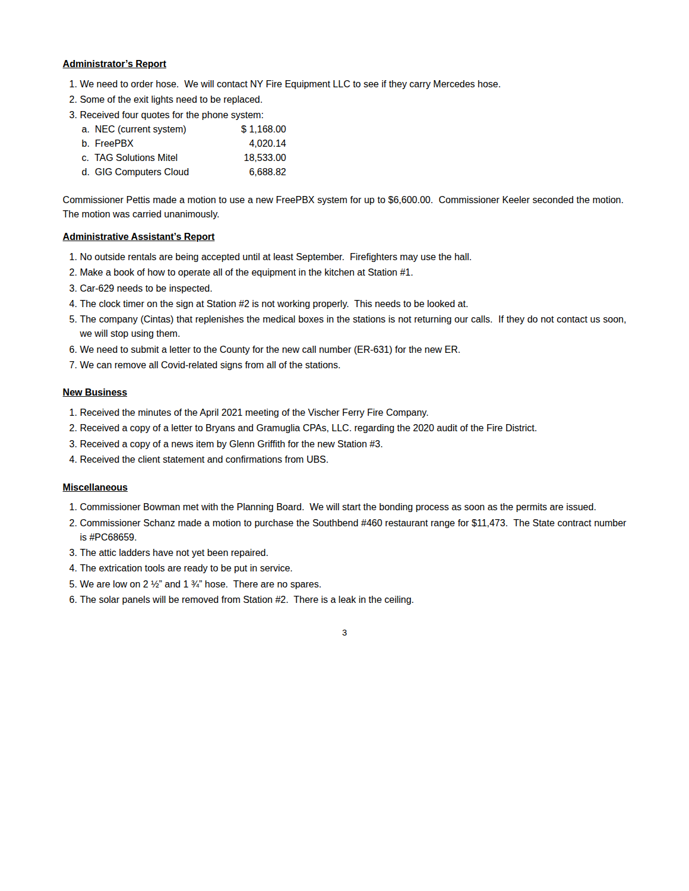Administrator’s Report
We need to order hose. We will contact NY Fire Equipment LLC to see if they carry Mercedes hose.
Some of the exit lights need to be replaced.
Received four quotes for the phone system:
| a. NEC (current system) | $ 1,168.00 |
| b. FreePBX | 4,020.14 |
| c. TAG Solutions Mitel | 18,533.00 |
| d. GIG Computers Cloud | 6,688.82 |
Commissioner Pettis made a motion to use a new FreePBX system for up to $6,600.00. Commissioner Keeler seconded the motion. The motion was carried unanimously.
Administrative Assistant’s Report
No outside rentals are being accepted until at least September. Firefighters may use the hall.
Make a book of how to operate all of the equipment in the kitchen at Station #1.
Car-629 needs to be inspected.
The clock timer on the sign at Station #2 is not working properly. This needs to be looked at.
The company (Cintas) that replenishes the medical boxes in the stations is not returning our calls. If they do not contact us soon, we will stop using them.
We need to submit a letter to the County for the new call number (ER-631) for the new ER.
We can remove all Covid-related signs from all of the stations.
New Business
Received the minutes of the April 2021 meeting of the Vischer Ferry Fire Company.
Received a copy of a letter to Bryans and Gramuglia CPAs, LLC. regarding the 2020 audit of the Fire District.
Received a copy of a news item by Glenn Griffith for the new Station #3.
Received the client statement and confirmations from UBS.
Miscellaneous
Commissioner Bowman met with the Planning Board. We will start the bonding process as soon as the permits are issued.
Commissioner Schanz made a motion to purchase the Southbend #460 restaurant range for $11,473. The State contract number is #PC68659.
The attic ladders have not yet been repaired.
The extrication tools are ready to be put in service.
We are low on 2 ½” and 1 ¾” hose. There are no spares.
The solar panels will be removed from Station #2. There is a leak in the ceiling.
3